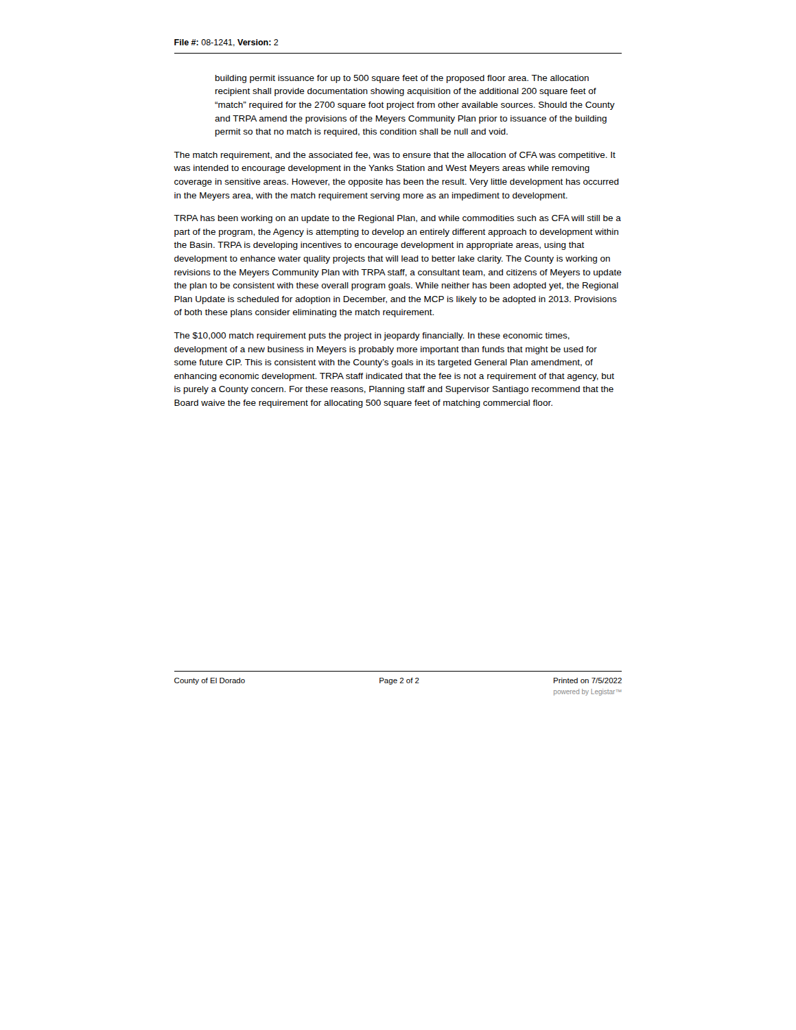File #: 08-1241, Version: 2
building permit issuance for up to 500 square feet of the proposed floor area. The allocation recipient shall provide documentation showing acquisition of the additional 200 square feet of “match” required for the 2700 square foot project from other available sources. Should the County and TRPA amend the provisions of the Meyers Community Plan prior to issuance of the building permit so that no match is required, this condition shall be null and void.
The match requirement, and the associated fee, was to ensure that the allocation of CFA was competitive. It was intended to encourage development in the Yanks Station and West Meyers areas while removing coverage in sensitive areas. However, the opposite has been the result. Very little development has occurred in the Meyers area, with the match requirement serving more as an impediment to development.
TRPA has been working on an update to the Regional Plan, and while commodities such as CFA will still be a part of the program, the Agency is attempting to develop an entirely different approach to development within the Basin. TRPA is developing incentives to encourage development in appropriate areas, using that development to enhance water quality projects that will lead to better lake clarity. The County is working on revisions to the Meyers Community Plan with TRPA staff, a consultant team, and citizens of Meyers to update the plan to be consistent with these overall program goals. While neither has been adopted yet, the Regional Plan Update is scheduled for adoption in December, and the MCP is likely to be adopted in 2013. Provisions of both these plans consider eliminating the match requirement.
The $10,000 match requirement puts the project in jeopardy financially. In these economic times, development of a new business in Meyers is probably more important than funds that might be used for some future CIP. This is consistent with the County’s goals in its targeted General Plan amendment, of enhancing economic development. TRPA staff indicated that the fee is not a requirement of that agency, but is purely a County concern. For these reasons, Planning staff and Supervisor Santiago recommend that the Board waive the fee requirement for allocating 500 square feet of matching commercial floor.
County of El Dorado
Page 2 of 2
Printed on 7/5/2022
powered by Legistar™